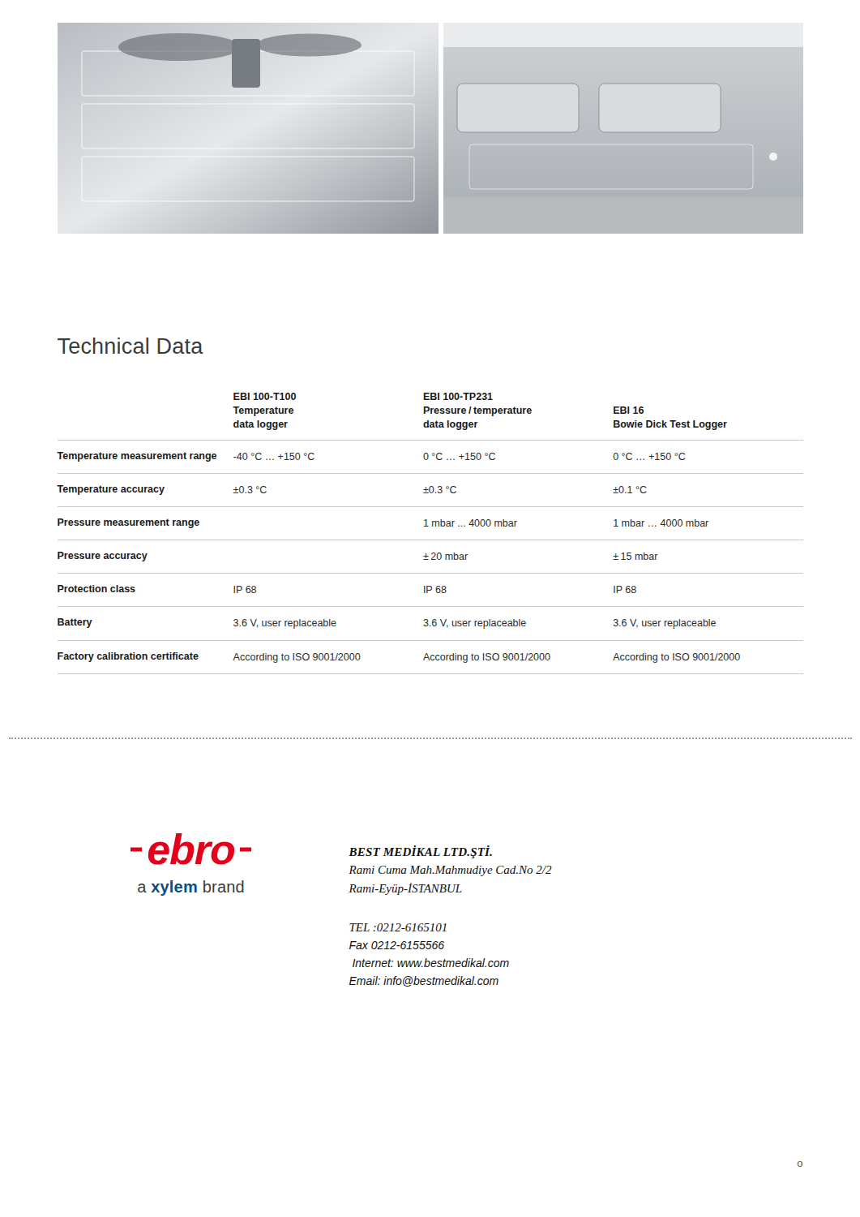Technical Data
| | EBI 100-T100 Temperature data logger | EBI 100-TP231 Pressure / temperature data logger | EBI 16 Bowie Dick Test Logger |
| --- | --- | --- | --- |
| Temperature measurement range | -40 °C … +150 °C | 0 °C … +150 °C | 0 °C … +150 °C |
| Temperature accuracy | ±0.3 °C | ±0.3 °C | ±0.1 °C |
| Pressure measurement range | | 1 mbar ... 4000 mbar | 1 mbar … 4000 mbar |
| Pressure accuracy | | ± 20 mbar | ± 15 mbar |
| Protection class | IP 68 | IP 68 | IP 68 |
| Battery | 3.6 V, user replaceable | 3.6 V, user replaceable | 3.6 V, user replaceable |
| Factory calibration certificate | According to ISO 9001/2000 | According to ISO 9001/2000 | According to ISO 9001/2000 |
ebro
a xylem brand
BEST MEDİKAL LTD.ŞTİ.
Rami Cuma Mah.Mahmudiye Cad.No 2/2
Rami-Eyüp-İSTANBUL
TEL :0212-6165101
Fax 0212-6155566
Internet: www.bestmedikal.com
Email: info@bestmedikal.com
o